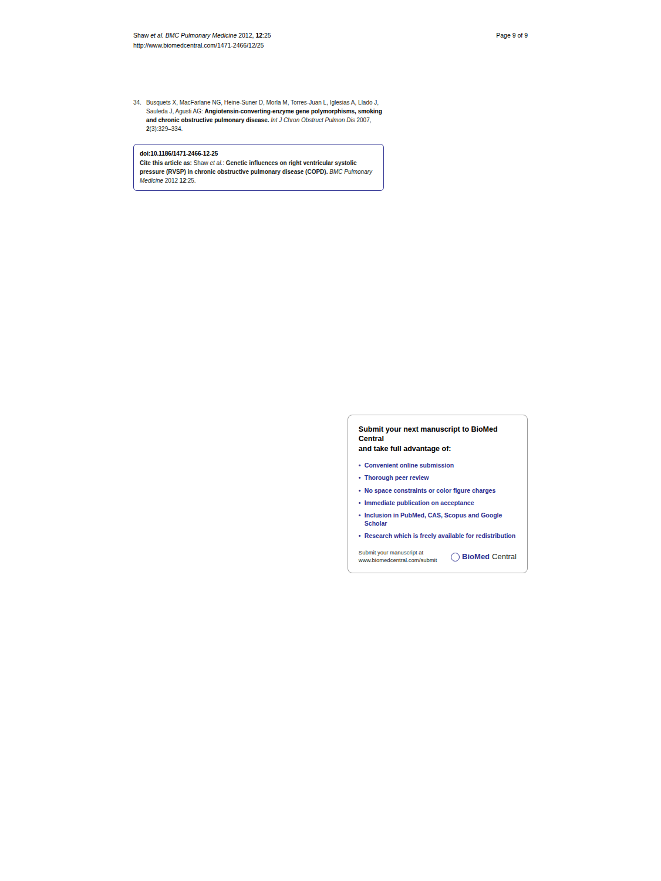Shaw et al. BMC Pulmonary Medicine 2012, 12:25
http://www.biomedcentral.com/1471-2466/12/25
Page 9 of 9
34. Busquets X, MacFarlane NG, Heine-Suner D, Morla M, Torres-Juan L, Iglesias A, Llado J, Sauleda J, Agusti AG: Angiotensin-converting-enzyme gene polymorphisms, smoking and chronic obstructive pulmonary disease. Int J Chron Obstruct Pulmon Dis 2007, 2(3):329–334.
doi:10.1186/1471-2466-12-25
Cite this article as: Shaw et al.: Genetic influences on right ventricular systolic pressure (RVSP) in chronic obstructive pulmonary disease (COPD). BMC Pulmonary Medicine 2012 12:25.
Submit your next manuscript to BioMed Central
and take full advantage of:
Convenient online submission
Thorough peer review
No space constraints or color figure charges
Immediate publication on acceptance
Inclusion in PubMed, CAS, Scopus and Google Scholar
Research which is freely available for redistribution
Submit your manuscript at
www.biomedcentral.com/submit
BioMed Central